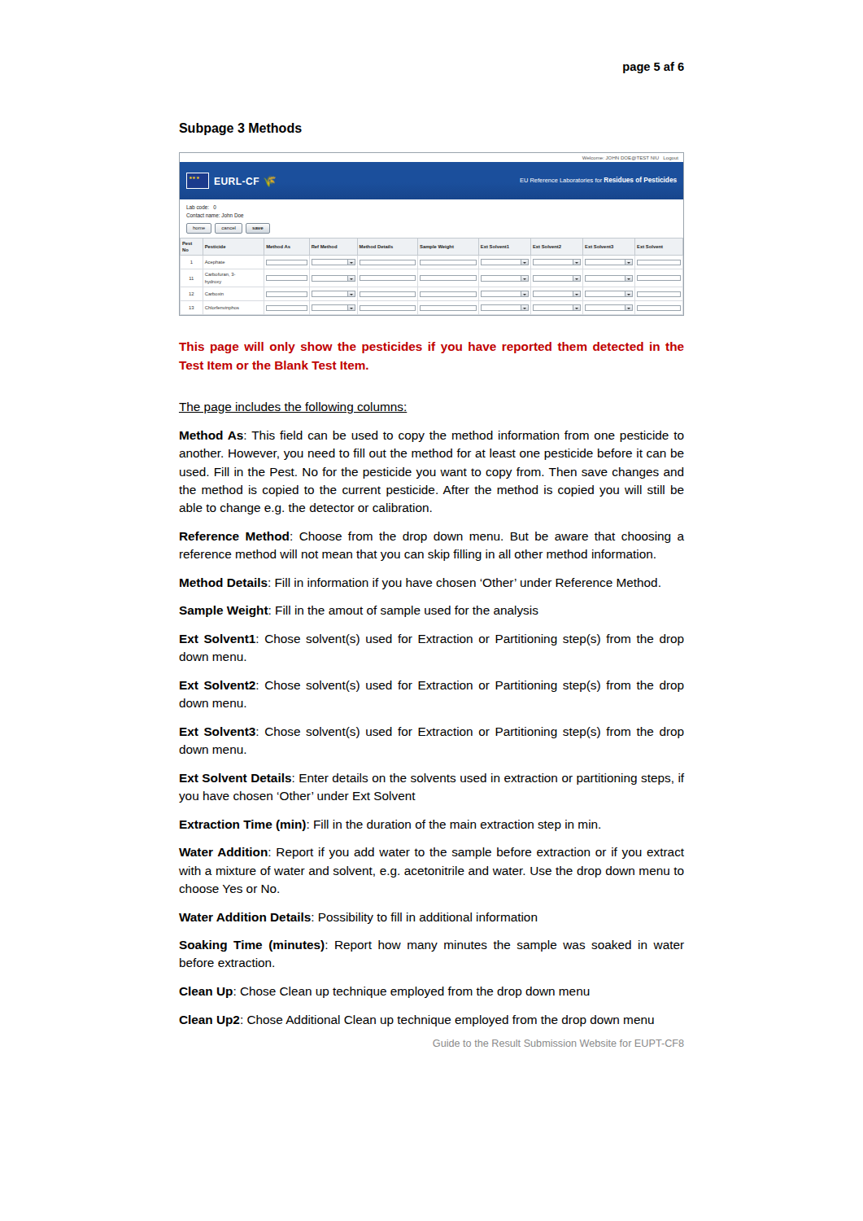page 5 af 6
Subpage 3 Methods
Welcome: JOHN DOE@TEST NIU Logout
EURL-CF 🌾
EU Reference Laboratories for Residues of Pesticides
Lab code: 0
Contact name: John Doe
home cancel save
| Pest No | Pesticide | Method As | Ref Method | Method Details | Sample Weight | Ext Solvent1 | Ext Solvent2 | Ext Solvent3 | Ext Solvent |
| --- | --- | --- | --- | --- | --- | --- | --- | --- | --- |
| 1 | Acephate | | | | | | | | |
| 11 | Carbofuran, 3- hydroxy | | | | | | | | |
| 12 | Carboxin | | | | | | | | |
| 13 | Chlorfenvinphos | | | | | | | | |
This page will only show the pesticides if you have reported them detected in the Test Item or the Blank Test Item.
The page includes the following columns:
Method As: This field can be used to copy the method information from one pesticide to another. However, you need to fill out the method for at least one pesticide before it can be used. Fill in the Pest. No for the pesticide you want to copy from. Then save changes and the method is copied to the current pesticide. After the method is copied you will still be able to change e.g. the detector or calibration.
Reference Method: Choose from the drop down menu. But be aware that choosing a reference method will not mean that you can skip filling in all other method information.
Method Details: Fill in information if you have chosen ‘Other’ under Reference Method.
Sample Weight: Fill in the amout of sample used for the analysis
Ext Solvent1: Chose solvent(s) used for Extraction or Partitioning step(s) from the drop down menu.
Ext Solvent2: Chose solvent(s) used for Extraction or Partitioning step(s) from the drop down menu.
Ext Solvent3: Chose solvent(s) used for Extraction or Partitioning step(s) from the drop down menu.
Ext Solvent Details: Enter details on the solvents used in extraction or partitioning steps, if you have chosen ‘Other’ under Ext Solvent
Extraction Time (min): Fill in the duration of the main extraction step in min.
Water Addition: Report if you add water to the sample before extraction or if you extract with a mixture of water and solvent, e.g. acetonitrile and water. Use the drop down menu to choose Yes or No.
Water Addition Details: Possibility to fill in additional information
Soaking Time (minutes): Report how many minutes the sample was soaked in water before extraction.
Clean Up: Chose Clean up technique employed from the drop down menu
Clean Up2: Chose Additional Clean up technique employed from the drop down menu
Guide to the Result Submission Website for EUPT-CF8